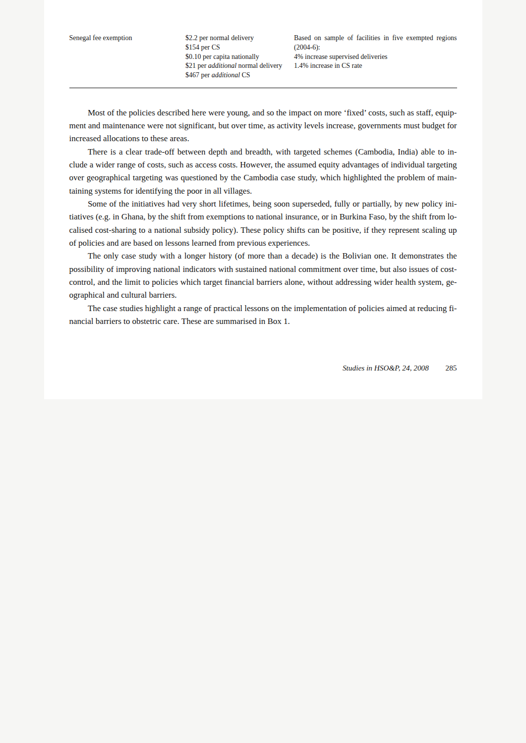| Senegal fee exemption | $2.2 per normal delivery $154 per CS $0.10 per capita nationally $21 per additional normal delivery $467 per additional CS | Based on sample of facilities in five exempted regions (2004-6): 4% increase supervised deliveries 1.4% increase in CS rate |
Most of the policies described here were young, and so the impact on more ‘fixed’ costs, such as staff, equipment and maintenance were not significant, but over time, as activity levels increase, governments must budget for increased allocations to these areas.
There is a clear trade-off between depth and breadth, with targeted schemes (Cambodia, India) able to include a wider range of costs, such as access costs. However, the assumed equity advantages of individual targeting over geographical targeting was questioned by the Cambodia case study, which highlighted the problem of maintaining systems for identifying the poor in all villages.
Some of the initiatives had very short lifetimes, being soon superseded, fully or partially, by new policy initiatives (e.g. in Ghana, by the shift from exemptions to national insurance, or in Burkina Faso, by the shift from localised cost-sharing to a national subsidy policy). These policy shifts can be positive, if they represent scaling up of policies and are based on lessons learned from previous experiences.
The only case study with a longer history (of more than a decade) is the Bolivian one. It demonstrates the possibility of improving national indicators with sustained national commitment over time, but also issues of cost-control, and the limit to policies which target financial barriers alone, without addressing wider health system, geographical and cultural barriers.
The case studies highlight a range of practical lessons on the implementation of policies aimed at reducing financial barriers to obstetric care. These are summarised in Box 1.
Studies in HSO&P, 24, 2008285